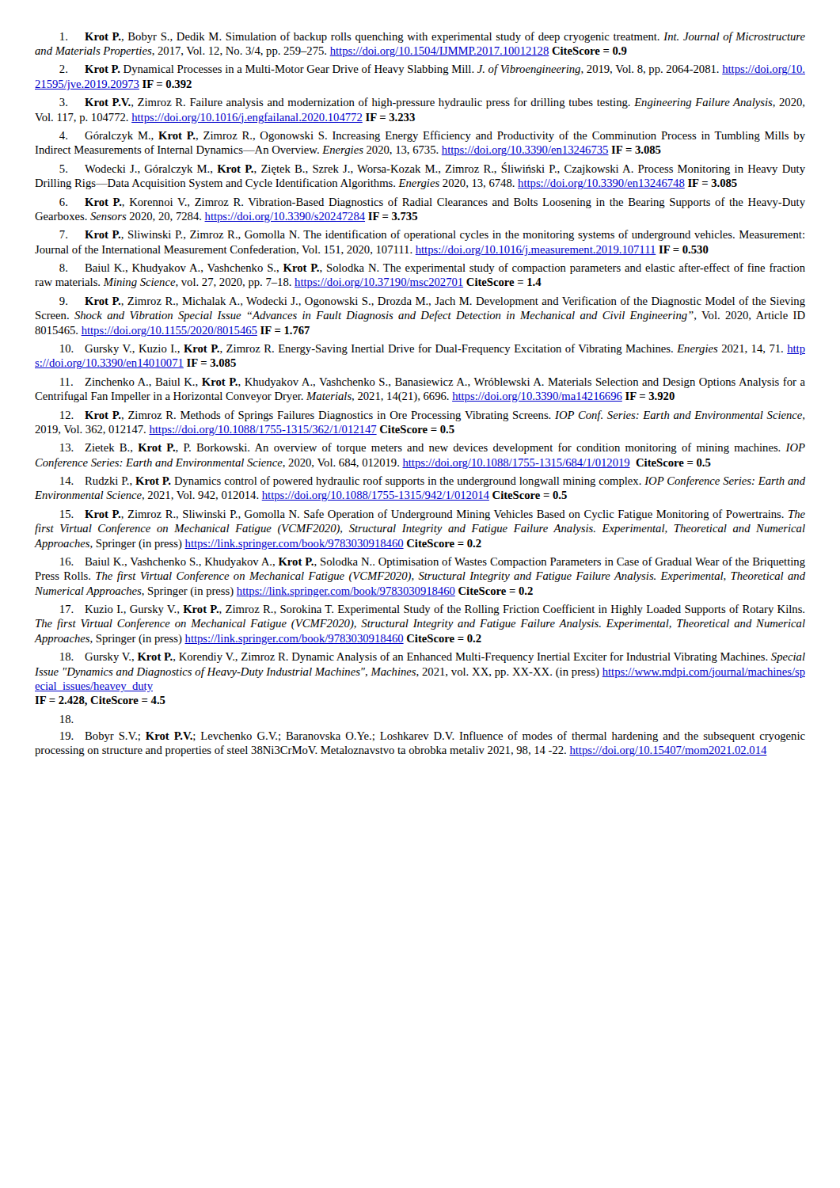Krot P., Bobyr S., Dedik M. Simulation of backup rolls quenching with experimental study of deep cryogenic treatment. Int. Journal of Microstructure and Materials Properties, 2017, Vol. 12, No. 3/4, pp. 259–275. https://doi.org/10.1504/IJMMP.2017.10012128 CiteScore = 0.9
Krot P. Dynamical Processes in a Multi-Motor Gear Drive of Heavy Slabbing Mill. J. of Vibroengineering, 2019, Vol. 8, pp. 2064-2081. https://doi.org/10.21595/jve.2019.20973 IF = 0.392
Krot P.V., Zimroz R. Failure analysis and modernization of high-pressure hydraulic press for drilling tubes testing. Engineering Failure Analysis, 2020, Vol. 117, p. 104772. https://doi.org/10.1016/j.engfailanal.2020.104772 IF = 3.233
Góralczyk M., Krot P., Zimroz R., Ogonowski S. Increasing Energy Efficiency and Productivity of the Comminution Process in Tumbling Mills by Indirect Measurements of Internal Dynamics—An Overview. Energies 2020, 13, 6735. https://doi.org/10.3390/en13246735 IF = 3.085
Wodecki J., Góralczyk M., Krot P., Ziętek B., Szrek J., Worsa-Kozak M., Zimroz R., Śliwiński P., Czajkowski A. Process Monitoring in Heavy Duty Drilling Rigs—Data Acquisition System and Cycle Identification Algorithms. Energies 2020, 13, 6748. https://doi.org/10.3390/en13246748 IF = 3.085
Krot P., Korennoi V., Zimroz R. Vibration-Based Diagnostics of Radial Clearances and Bolts Loosening in the Bearing Supports of the Heavy-Duty Gearboxes. Sensors 2020, 20, 7284. https://doi.org/10.3390/s20247284 IF = 3.735
Krot P., Sliwinski P., Zimroz R., Gomolla N. The identification of operational cycles in the monitoring systems of underground vehicles. Measurement: Journal of the International Measurement Confederation, Vol. 151, 2020, 107111. https://doi.org/10.1016/j.measurement.2019.107111 IF = 0.530
Baiul K., Khudyakov A., Vashchenko S., Krot P., Solodka N. The experimental study of compaction parameters and elastic after-effect of fine fraction raw materials. Mining Science, vol. 27, 2020, pp. 7–18. https://doi.org/10.37190/msc202701 CiteScore = 1.4
Krot P., Zimroz R., Michalak A., Wodecki J., Ogonowski S., Drozda M., Jach M. Development and Verification of the Diagnostic Model of the Sieving Screen. Shock and Vibration Special Issue “Advances in Fault Diagnosis and Defect Detection in Mechanical and Civil Engineering”, Vol. 2020, Article ID 8015465. https://doi.org/10.1155/2020/8015465 IF = 1.767
Gursky V., Kuzio I., Krot P., Zimroz R. Energy-Saving Inertial Drive for Dual-Frequency Excitation of Vibrating Machines. Energies 2021, 14, 71. https://doi.org/10.3390/en14010071 IF = 3.085
Zinchenko A., Baiul K., Krot P., Khudyakov A., Vashchenko S., Banasiewicz A., Wróblewski A. Materials Selection and Design Options Analysis for a Centrifugal Fan Impeller in a Horizontal Conveyor Dryer. Materials, 2021, 14(21), 6696. https://doi.org/10.3390/ma14216696 IF = 3.920
Krot P., Zimroz R. Methods of Springs Failures Diagnostics in Ore Processing Vibrating Screens. IOP Conf. Series: Earth and Environmental Science, 2019, Vol. 362, 012147. https://doi.org/10.1088/1755-1315/362/1/012147 CiteScore = 0.5
Zietek B., Krot P., P. Borkowski. An overview of torque meters and new devices development for condition monitoring of mining machines. IOP Conference Series: Earth and Environmental Science, 2020, Vol. 684, 012019. https://doi.org/10.1088/1755-1315/684/1/012019 CiteScore = 0.5
Rudzki P., Krot P. Dynamics control of powered hydraulic roof supports in the underground longwall mining complex. IOP Conference Series: Earth and Environmental Science, 2021, Vol. 942, 012014. https://doi.org/10.1088/1755-1315/942/1/012014 CiteScore = 0.5
Krot P., Zimroz R., Sliwinski P., Gomolla N. Safe Operation of Underground Mining Vehicles Based on Cyclic Fatigue Monitoring of Powertrains. The first Virtual Conference on Mechanical Fatigue (VCMF2020), Structural Integrity and Fatigue Failure Analysis. Experimental, Theoretical and Numerical Approaches, Springer (in press) https://link.springer.com/book/9783030918460 CiteScore = 0.2
Baiul K., Vashchenko S., Khudyakov A., Krot P., Solodka N.. Optimisation of Wastes Compaction Parameters in Case of Gradual Wear of the Briquetting Press Rolls. The first Virtual Conference on Mechanical Fatigue (VCMF2020), Structural Integrity and Fatigue Failure Analysis. Experimental, Theoretical and Numerical Approaches, Springer (in press) https://link.springer.com/book/9783030918460 CiteScore = 0.2
Kuzio I., Gursky V., Krot P., Zimroz R., Sorokina T. Experimental Study of the Rolling Friction Coefficient in Highly Loaded Supports of Rotary Kilns. The first Virtual Conference on Mechanical Fatigue (VCMF2020), Structural Integrity and Fatigue Failure Analysis. Experimental, Theoretical and Numerical Approaches, Springer (in press) https://link.springer.com/book/9783030918460 CiteScore = 0.2
Gursky V., Krot P., Korendiy V., Zimroz R. Dynamic Analysis of an Enhanced Multi-Frequency Inertial Exciter for Industrial Vibrating Machines. Special Issue "Dynamics and Diagnostics of Heavy-Duty Industrial Machines", Machines, 2021, vol. XX, pp. XX-XX. (in press) https://www.mdpi.com/journal/machines/special_issues/heavey_duty
IF = 2.428, CiteScore = 4.5
Bobyr S.V.; Krot P.V.; Levchenko G.V.; Baranovska O.Ye.; Loshkarev D.V. Influence of modes of thermal hardening and the subsequent cryogenic processing on structure and properties of steel 38Ni3CrMoV. Metaloznavstvo ta obrobka metaliv 2021, 98, 14 -22. https://doi.org/10.15407/mom2021.02.014